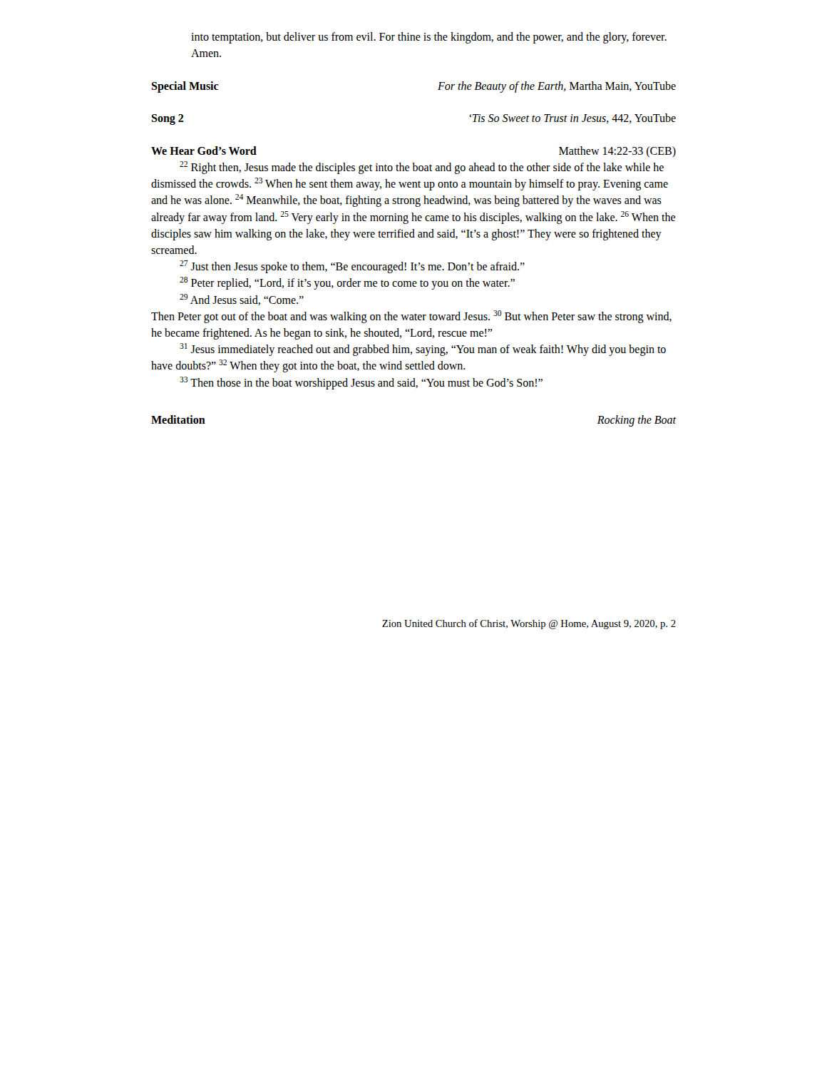into temptation, but deliver us from evil. For thine is the kingdom, and the power, and the glory, forever. Amen.
Special Music For the Beauty of the Earth, Martha Main, YouTube
Song 2 ‘Tis So Sweet to Trust in Jesus, 442, YouTube
We Hear God’s Word Matthew 14:22-33 (CEB)
22 Right then, Jesus made the disciples get into the boat and go ahead to the other side of the lake while he dismissed the crowds. 23 When he sent them away, he went up onto a mountain by himself to pray. Evening came and he was alone. 24 Meanwhile, the boat, fighting a strong headwind, was being battered by the waves and was already far away from land. 25 Very early in the morning he came to his disciples, walking on the lake. 26 When the disciples saw him walking on the lake, they were terrified and said, “It’s a ghost!” They were so frightened they screamed.
27 Just then Jesus spoke to them, “Be encouraged! It’s me. Don’t be afraid.”
28 Peter replied, “Lord, if it’s you, order me to come to you on the water.”
29 And Jesus said, “Come.”
Then Peter got out of the boat and was walking on the water toward Jesus. 30 But when Peter saw the strong wind, he became frightened. As he began to sink, he shouted, “Lord, rescue me!”
31 Jesus immediately reached out and grabbed him, saying, “You man of weak faith! Why did you begin to have doubts?” 32 When they got into the boat, the wind settled down.
33 Then those in the boat worshipped Jesus and said, “You must be God’s Son!”
Meditation Rocking the Boat
Zion United Church of Christ, Worship @ Home, August 9, 2020, p. 2